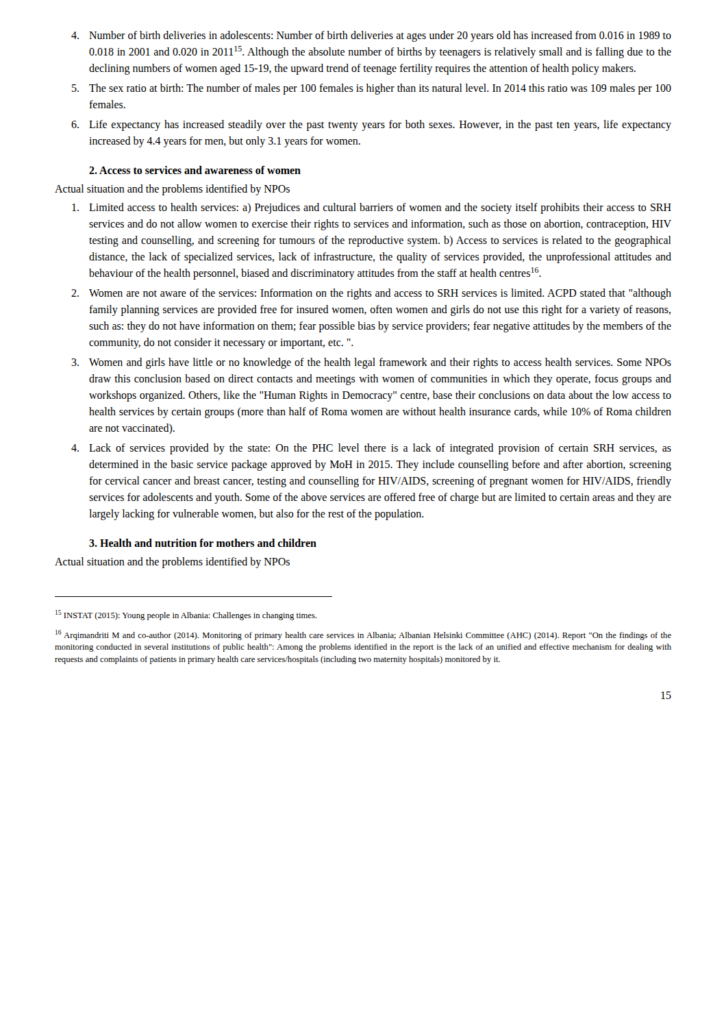Number of birth deliveries in adolescents: Number of birth deliveries at ages under 20 years old has increased from 0.016 in 1989 to 0.018 in 2001 and 0.020 in 201115. Although the absolute number of births by teenagers is relatively small and is falling due to the declining numbers of women aged 15-19, the upward trend of teenage fertility requires the attention of health policy makers.
The sex ratio at birth: The number of males per 100 females is higher than its natural level. In 2014 this ratio was 109 males per 100 females.
Life expectancy has increased steadily over the past twenty years for both sexes. However, in the past ten years, life expectancy increased by 4.4 years for men, but only 3.1 years for women.
2. Access to services and awareness of women
Actual situation and the problems identified by NPOs
Limited access to health services: a) Prejudices and cultural barriers of women and the society itself prohibits their access to SRH services and do not allow women to exercise their rights to services and information, such as those on abortion, contraception, HIV testing and counselling, and screening for tumours of the reproductive system. b) Access to services is related to the geographical distance, the lack of specialized services, lack of infrastructure, the quality of services provided, the unprofessional attitudes and behaviour of the health personnel, biased and discriminatory attitudes from the staff at health centres16.
Women are not aware of the services: Information on the rights and access to SRH services is limited. ACPD stated that "although family planning services are provided free for insured women, often women and girls do not use this right for a variety of reasons, such as: they do not have information on them; fear possible bias by service providers; fear negative attitudes by the members of the community, do not consider it necessary or important, etc. ".
Women and girls have little or no knowledge of the health legal framework and their rights to access health services. Some NPOs draw this conclusion based on direct contacts and meetings with women of communities in which they operate, focus groups and workshops organized. Others, like the "Human Rights in Democracy" centre, base their conclusions on data about the low access to health services by certain groups (more than half of Roma women are without health insurance cards, while 10% of Roma children are not vaccinated).
Lack of services provided by the state: On the PHC level there is a lack of integrated provision of certain SRH services, as determined in the basic service package approved by MoH in 2015. They include counselling before and after abortion, screening for cervical cancer and breast cancer, testing and counselling for HIV/AIDS, screening of pregnant women for HIV/AIDS, friendly services for adolescents and youth. Some of the above services are offered free of charge but are limited to certain areas and they are largely lacking for vulnerable women, but also for the rest of the population.
3. Health and nutrition for mothers and children
Actual situation and the problems identified by NPOs
15 INSTAT (2015): Young people in Albania: Challenges in changing times.
16 Arqimandriti M and co-author (2014). Monitoring of primary health care services in Albania; Albanian Helsinki Committee (AHC) (2014). Report "On the findings of the monitoring conducted in several institutions of public health": Among the problems identified in the report is the lack of an unified and effective mechanism for dealing with requests and complaints of patients in primary health care services/hospitals (including two maternity hospitals) monitored by it.
15